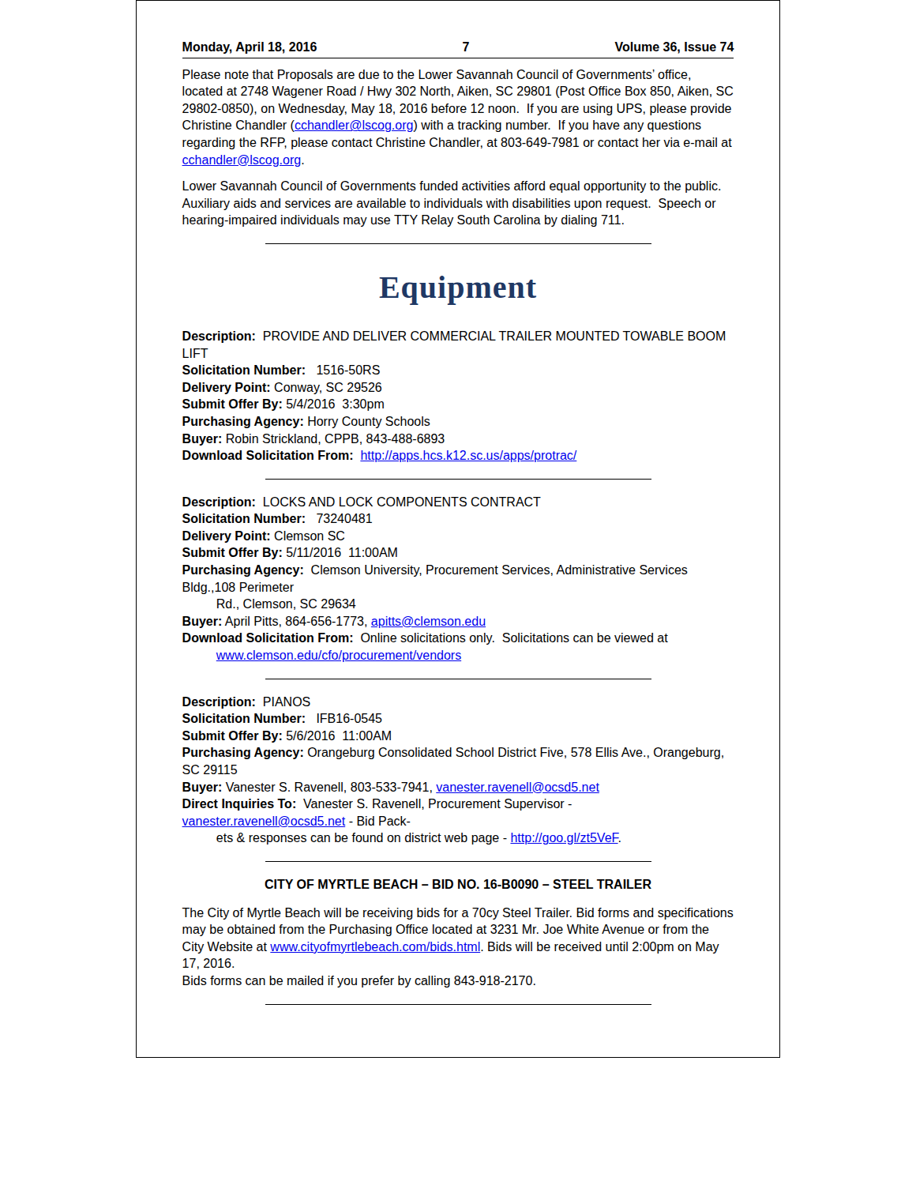Monday, April 18, 2016
7
Volume 36, Issue 74
Please note that Proposals are due to the Lower Savannah Council of Governments’ office, located at 2748 Wagener Road / Hwy 302 North, Aiken, SC 29801 (Post Office Box 850, Aiken, SC 29802-0850), on Wednesday, May 18, 2016 before 12 noon. If you are using UPS, please provide Christine Chandler (cchandler@lscog.org) with a tracking number. If you have any questions regarding the RFP, please contact Christine Chandler, at 803-649-7981 or contact her via e-mail at cchandler@lscog.org.
Lower Savannah Council of Governments funded activities afford equal opportunity to the public. Auxiliary aids and services are available to individuals with disabilities upon request. Speech or hearing-impaired individuals may use TTY Relay South Carolina by dialing 711.
Equipment
Description: PROVIDE AND DELIVER COMMERCIAL TRAILER MOUNTED TOWABLE BOOM LIFT
Solicitation Number: 1516-50RS
Delivery Point: Conway, SC 29526
Submit Offer By: 5/4/2016 3:30pm
Purchasing Agency: Horry County Schools
Buyer: Robin Strickland, CPPB, 843-488-6893
Download Solicitation From: http://apps.hcs.k12.sc.us/apps/protrac/
Description: LOCKS AND LOCK COMPONENTS CONTRACT
Solicitation Number: 73240481
Delivery Point: Clemson SC
Submit Offer By: 5/11/2016 11:00AM
Purchasing Agency: Clemson University, Procurement Services, Administrative Services Bldg.,108 Perimeter
Rd., Clemson, SC 29634
Buyer: April Pitts, 864-656-1773, apitts@clemson.edu
Download Solicitation From: Online solicitations only. Solicitations can be viewed at
www.clemson.edu/cfo/procurement/vendors
Description: PIANOS
Solicitation Number: IFB16-0545
Submit Offer By: 5/6/2016 11:00AM
Purchasing Agency: Orangeburg Consolidated School District Five, 578 Ellis Ave., Orangeburg, SC 29115
Buyer: Vanester S. Ravenell, 803-533-7941, vanester.ravenell@ocsd5.net
Direct Inquiries To: Vanester S. Ravenell, Procurement Supervisor - vanester.ravenell@ocsd5.net - Bid Pack-
ets & responses can be found on district web page - http://goo.gl/zt5VeF.
CITY OF MYRTLE BEACH – BID NO. 16-B0090 – STEEL TRAILER
The City of Myrtle Beach will be receiving bids for a 70cy Steel Trailer. Bid forms and specifications may be obtained from the Purchasing Office located at 3231 Mr. Joe White Avenue or from the City Website at www.cityofmyrtlebeach.com/bids.html. Bids will be received until 2:00pm on May 17, 2016.
Bids forms can be mailed if you prefer by calling 843-918-2170.